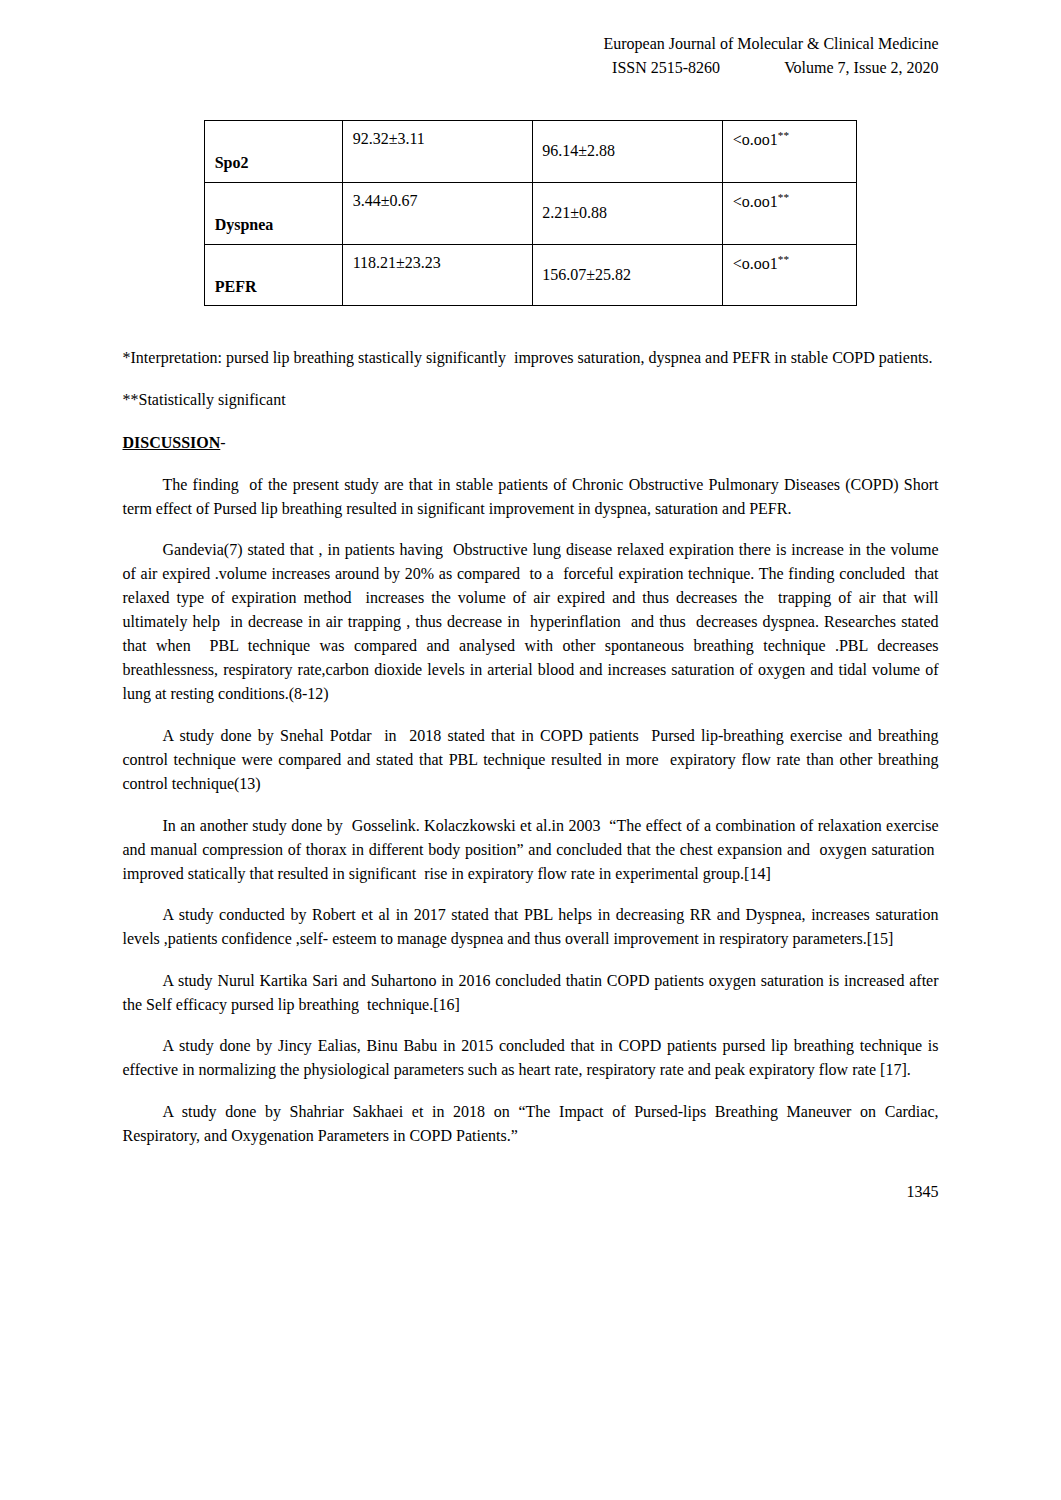European Journal of Molecular & Clinical Medicine ISSN 2515-8260 Volume 7, Issue 2, 2020
| Spo2 | 92.32±3.11 | 96.14±2.88 | <o.oo1 ** |
| Dyspnea | 3.44±0.67 | 2.21±0.88 | <o.oo1 ** |
| PEFR | 118.21±23.23 | 156.07±25.82 | <o.oo1 ** |
*Interpretation: pursed lip breathing stastically significantly improves saturation, dyspnea and PEFR in stable COPD patients.
**Statistically significant
DISCUSSION
-
The finding of the present study are that in stable patients of Chronic Obstructive Pulmonary Diseases (COPD) Short term effect of Pursed lip breathing resulted in significant improvement in dyspnea, saturation and PEFR.
Gandevia(7) stated that , in patients having Obstructive lung disease relaxed expiration there is increase in the volume of air expired .volume increases around by 20% as compared to a forceful expiration technique. The finding concluded that relaxed type of expiration method increases the volume of air expired and thus decreases the trapping of air that will ultimately help in decrease in air trapping , thus decrease in hyperinflation and thus decreases dyspnea. Researches stated that when PBL technique was compared and analysed with other spontaneous breathing technique .PBL decreases breathlessness, respiratory rate,carbon dioxide levels in arterial blood and increases saturation of oxygen and tidal volume of lung at resting conditions.(8-12)
A study done by Snehal Potdar in 2018 stated that in COPD patients Pursed lip-breathing exercise and breathing control technique were compared and stated that PBL technique resulted in more expiratory flow rate than other breathing control technique(13)
In an another study done by Gosselink. Kolaczkowski et al.in 2003 “The effect of a combination of relaxation exercise and manual compression of thorax in different body position” and concluded that the chest expansion and oxygen saturation improved statically that resulted in significant rise in expiratory flow rate in experimental group.[14]
A study conducted by Robert et al in 2017 stated that PBL helps in decreasing RR and Dyspnea, increases saturation levels ,patients confidence ,self- esteem to manage dyspnea and thus overall improvement in respiratory parameters.[15]
A study Nurul Kartika Sari and Suhartono in 2016 concluded thatin COPD patients oxygen saturation is increased after the Self efficacy pursed lip breathing technique.[16]
A study done by Jincy Ealias, Binu Babu in 2015 concluded that in COPD patients pursed lip breathing technique is effective in normalizing the physiological parameters such as heart rate, respiratory rate and peak expiratory flow rate [17].
A study done by Shahriar Sakhaei et in 2018 on “The Impact of Pursed-lips Breathing Maneuver on Cardiac, Respiratory, and Oxygenation Parameters in COPD Patients.”
1345